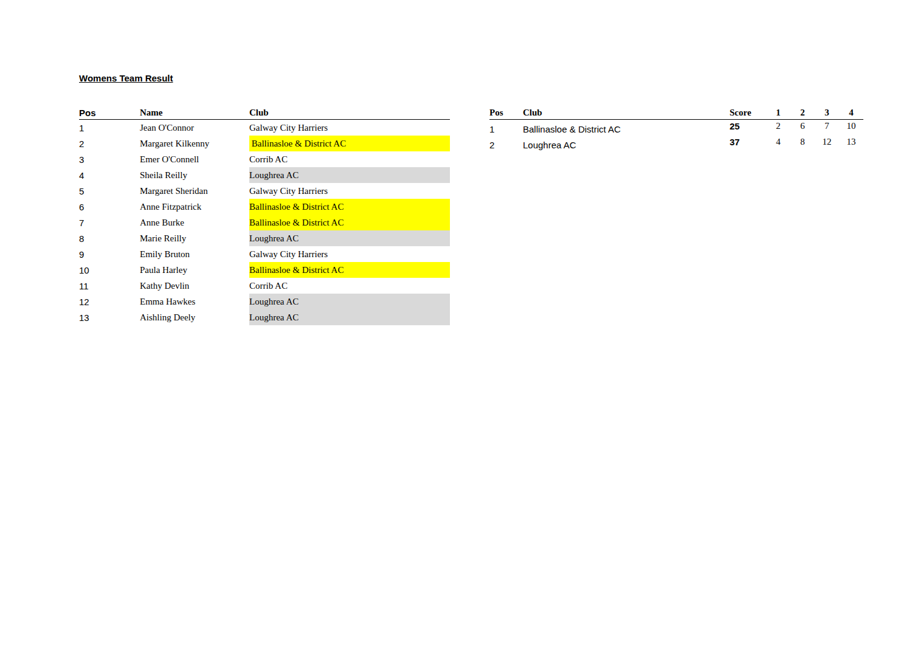Womens Team Result
| Pos | Name | Club |
| --- | --- | --- |
| 1 | Jean O'Connor | Galway City Harriers |
| 2 | Margaret Kilkenny | Ballinasloe & District AC |
| 3 | Emer O'Connell | Corrib AC |
| 4 | Sheila Reilly | Loughrea AC |
| 5 | Margaret Sheridan | Galway City Harriers |
| 6 | Anne Fitzpatrick | Ballinasloe & District AC |
| 7 | Anne Burke | Ballinasloe & District AC |
| 8 | Marie Reilly | Loughrea AC |
| 9 | Emily Bruton | Galway City Harriers |
| 10 | Paula Harley | Ballinasloe & District AC |
| 11 | Kathy Devlin | Corrib AC |
| 12 | Emma Hawkes | Loughrea AC |
| 13 | Aishling Deely | Loughrea AC |
| Pos | Club | Score | 1 | 2 | 3 | 4 |
| --- | --- | --- | --- | --- | --- | --- |
| 1 | Ballinasloe & District AC | 25 | 2 | 6 | 7 | 10 |
| 2 | Loughrea AC | 37 | 4 | 8 | 12 | 13 |